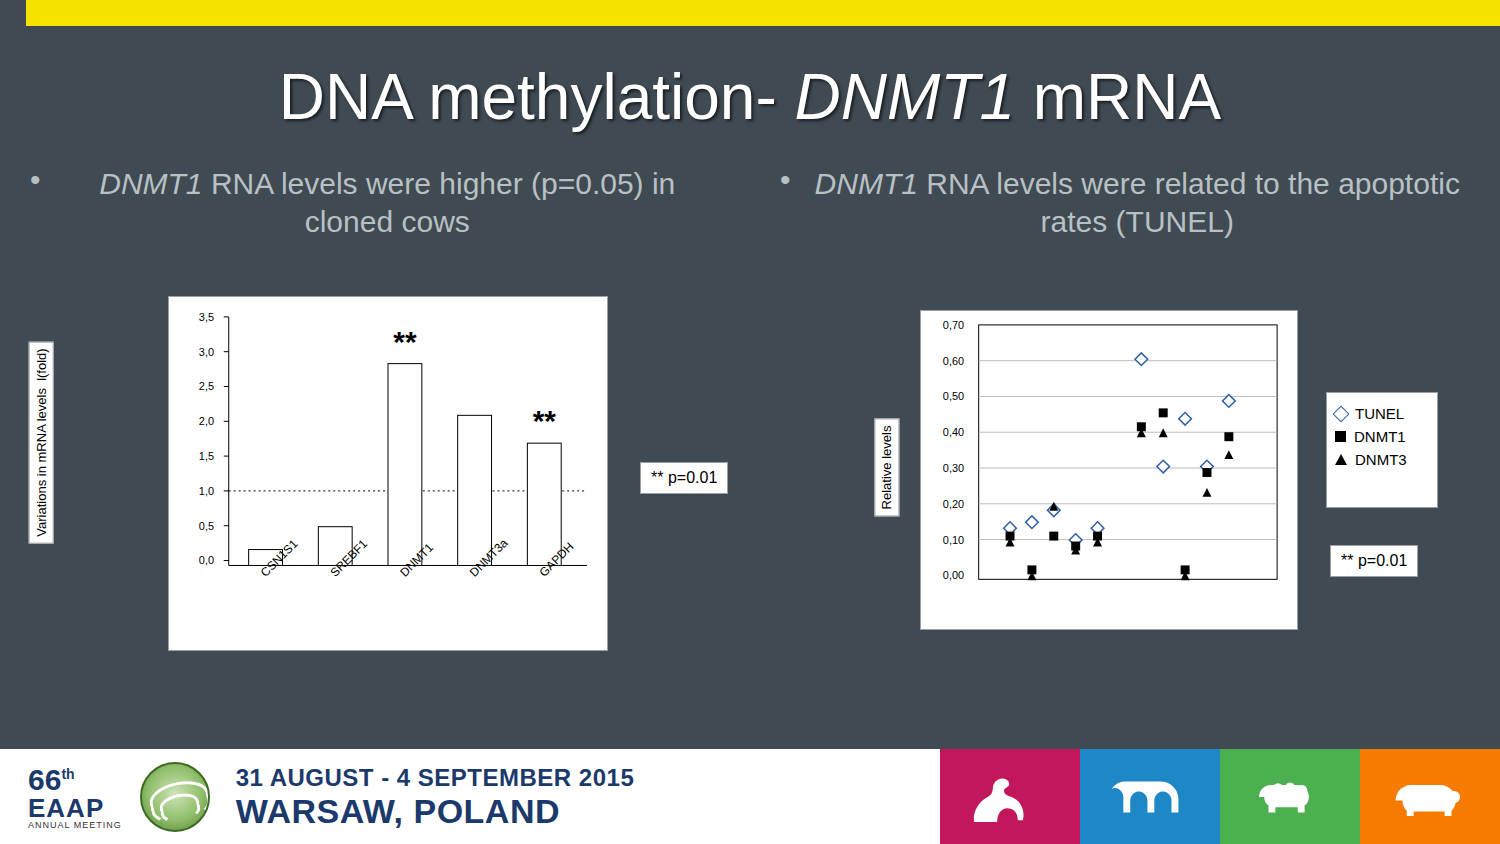DNA methylation- DNMT1 mRNA
•
DNMT1 RNA levels were higher (p=0.05) in cloned cows
•
DNMT1 RNA levels were related to the apoptotic rates (TUNEL)
3,5 3,0 2,5 2,0 1,5 1,0 0,5 0,0 ** ** CSN1S1 SREBF1 DNMT1 DNMT3a GAPDH
Variations in mRNA levels l(fold)
** p=0.01
0,70 0,60 0,50 0,40 0,30 0,20 0,10 0,00
Relative levels
** p=0.01
TUNEL
DNMT1
DNMT3
Non-cloned Cloned
66th
EAAP
ANNUAL MEETING
31 AUGUST - 4 SEPTEMBER 2015
WARSAW, POLAND